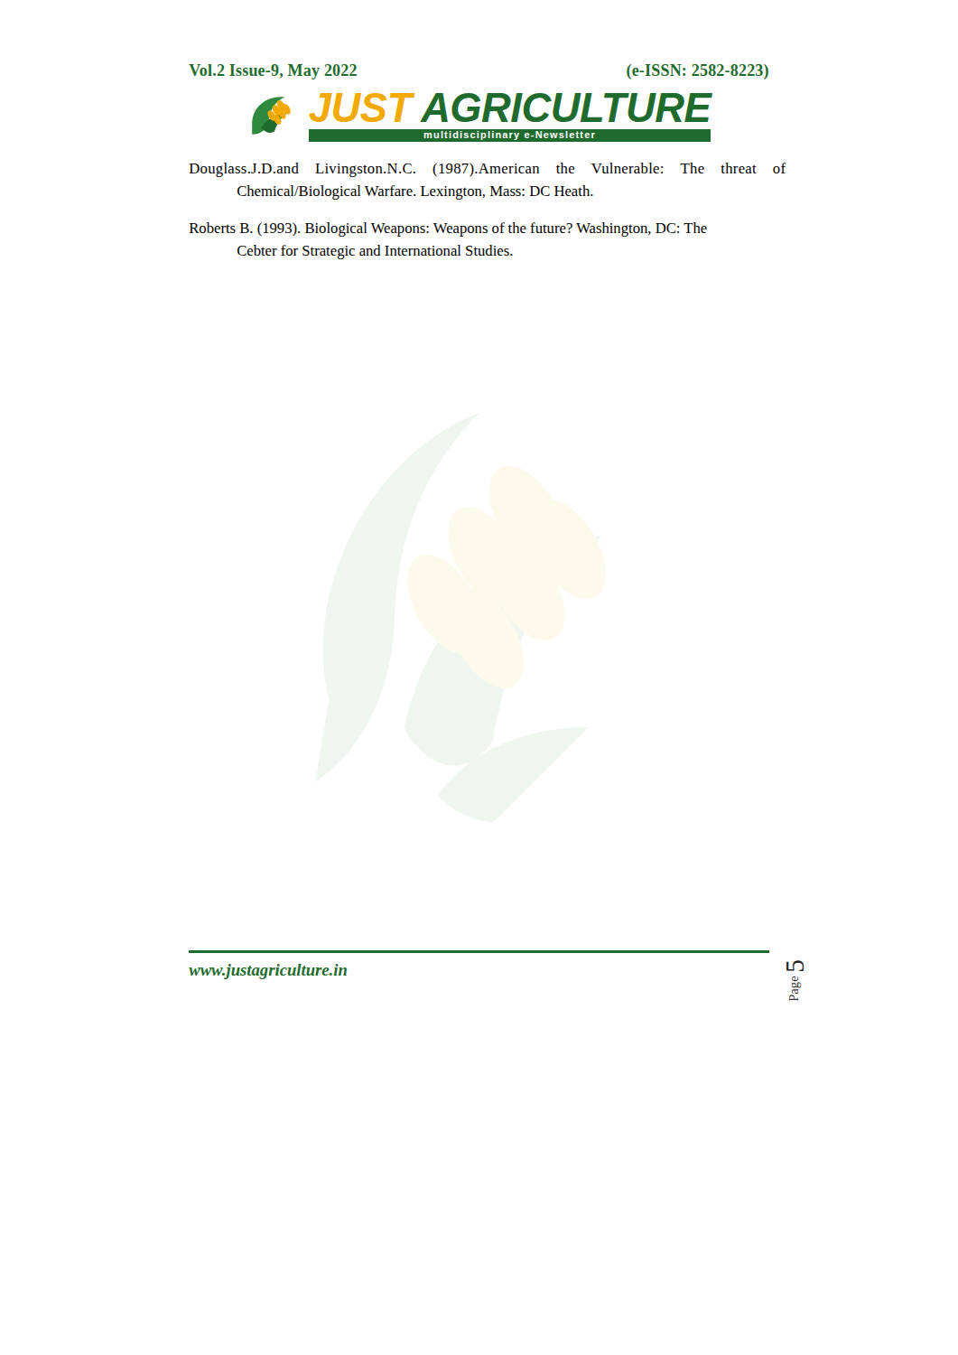Vol.2 Issue-9, May 2022
(e-ISSN: 2582-8223)
JUST AGRICULTURE
multidisciplinary e-Newsletter
Douglass.J.D.and Livingston.N.C. (1987).American the Vulnerable: The threat of
Chemical/Biological Warfare. Lexington, Mass: DC Heath.
Roberts B. (1993). Biological Weapons: Weapons of the future? Washington, DC: The
Cebter for Strategic and International Studies.
Page 5
www.justagriculture.in